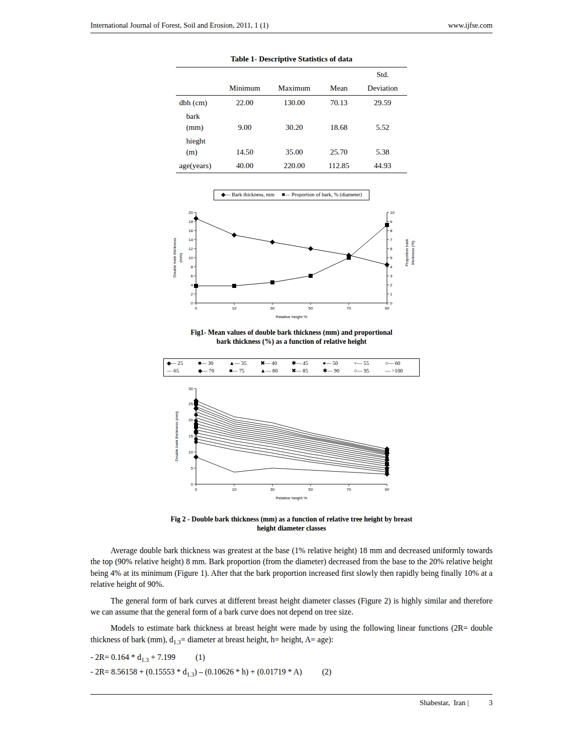International Journal of Forest, Soil and Erosion, 2011, 1 (1) www.ijfse.com
Table 1- Descriptive Statistics of data
| | | | | Std. |
| --- | --- | --- | --- | --- |
| | Minimum | Maximum | Mean | Deviation |
| dbh (cm) | 22.00 | 130.00 | 70.13 | 29.59 |
| bark (mm) | 9.00 | 30.20 | 18.68 | 5.52 |
| hieght (m) | 14.50 | 35.00 | 25.70 | 5.38 |
| age(years) | 40.00 | 220.00 | 112.85 | 44.93 |
◆— Bark thickness, mm ■— Proportion of bark, % (diameter)
0 2 4 6 8 10 12 14 16 18 20 0 1 2 3 4 5 6 7 8 9 10 0 10 30 50 70 90 Double bark thickness (mm) Proportion bark thickness (%) Relative height %
Fig1- Mean values of double bark thickness (mm) and proportional
bark thickness (%) as a function of relative height
◆— 25■— 30▲— 35✖— 40✱— 45●— 50+— 55○— 60
— 65◆— 70■— 75▲— 80✖— 85✱— 90○— 95— >100
0 5 10 15 20 25 30 0 10 30 50 70 90 Double bark thickness (mm) Relative height %
Fig 2 - Double bark thickness (mm) as a function of relative tree height by breast
height diameter classes
Average double bark thickness was greatest at the base (1% relative height) 18 mm and decreased uniformly towards the top (90% relative height) 8 mm. Bark proportion (from the diameter) decreased from the base to the 20% relative height being 4% at its minimum (Figure 1). After that the bark proportion increased first slowly then rapidly being finally 10% at a relative height of 90%.
The general form of bark curves at different breast height diameter classes (Figure 2) is highly similar and therefore we can assume that the general form of a bark curve does not depend on tree size.
Models to estimate bark thickness at breast height were made by using the following linear functions (2R= double thickness of bark (mm), d1.3= diameter at breast height, h= height, A= age):
- 2R= 0.164 * d1.3 + 7.199(1)
- 2R= 8.56158 + (0.15553 * d1.3) – (0.10626 * h) + (0.01719 * A)(2)
Shabestar, Iran | 3